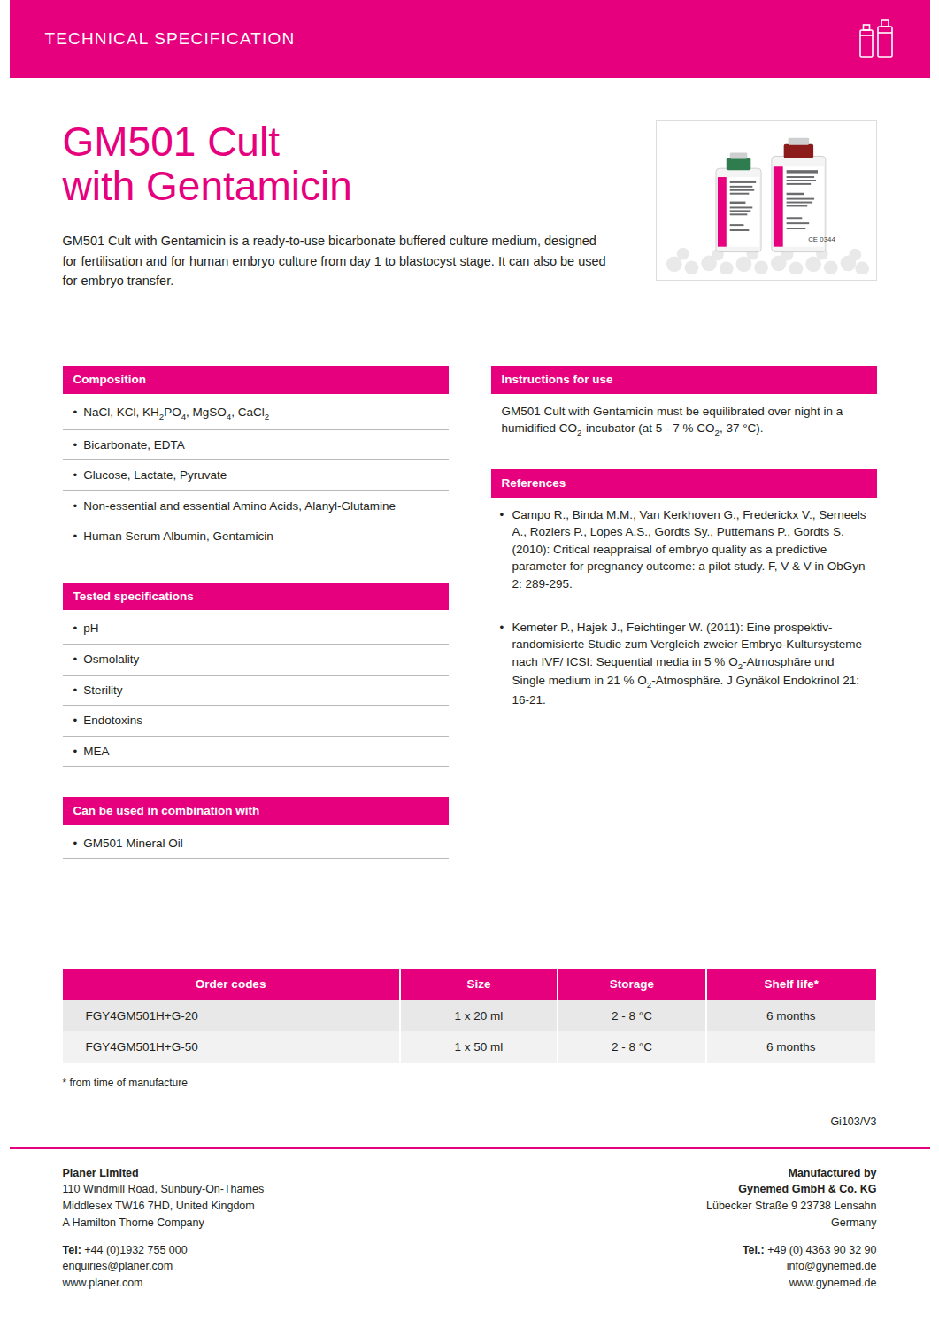Technical Specification
GM501 Cult
with Gentamicin
GM501 Cult with Gentamicin is a ready-to-use bicarbonate buffered culture medium, designed for fertilisation and for human embryo culture from day 1 to blastocyst stage. It can also be used for embryo transfer.
CE 0344
Composition
NaCl, KCl, KH2PO4, MgSO4, CaCl2
Bicarbonate, EDTA
Glucose, Lactate, Pyruvate
Non-essential and essential Amino Acids, Alanyl-Glutamine
Human Serum Albumin, Gentamicin
Tested specifications
pH
Osmolality
Sterility
Endotoxins
MEA
Can be used in combination with
GM501 Mineral Oil
Instructions for use
GM501 Cult with Gentamicin must be equilibrated over night in a humidified CO2-incubator (at 5 - 7 % CO2, 37 °C).
References
Campo R., Binda M.M., Van Kerkhoven G., Frederickx V., Serneels A., Roziers P., Lopes A.S., Gordts Sy., Puttemans P., Gordts S. (2010): Critical reappraisal of embryo quality as a predictive parameter for pregnancy outcome: a pilot study. F, V & V in ObGyn 2: 289-295.
Kemeter P., Hajek J., Feichtinger W. (2011): Eine prospektiv-randomisierte Studie zum Vergleich zweier Embryo-Kultursysteme nach IVF/ ICSI: Sequential media in 5 % O2-Atmosphäre und Single medium in 21 % O2-Atmosphäre. J Gynäkol Endokrinol 21: 16-21.
| Order codes | Size | Storage | Shelf life* |
| --- | --- | --- | --- |
| FGY4GM501H+G-20 | 1 x 20 ml | 2 - 8 °C | 6 months |
| FGY4GM501H+G-50 | 1 x 50 ml | 2 - 8 °C | 6 months |
* from time of manufacture
Gi103/V3
Planer Limited
110 Windmill Road, Sunbury-On-Thames
Middlesex TW16 7HD, United Kingdom
A Hamilton Thorne Company
Tel: +44 (0)1932 755 000
enquiries@planer.com
www.planer.com
Manufactured by
Gynemed GmbH & Co. KG
Lübecker Straße 9 23738 Lensahn
Germany
Tel.: +49 (0) 4363 90 32 90
info@gynemed.de
www.gynemed.de